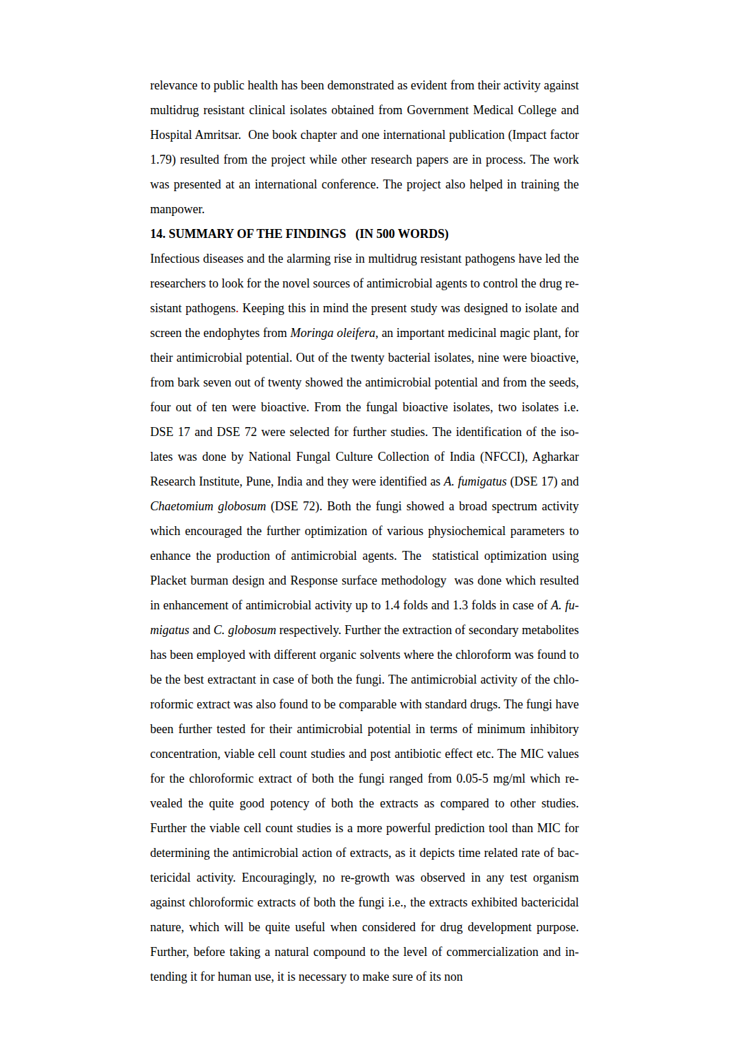relevance to public health has been demonstrated as evident from their activity against multidrug resistant clinical isolates obtained from Government Medical College and Hospital Amritsar. One book chapter and one international publication (Impact factor 1.79) resulted from the project while other research papers are in process. The work was presented at an international conference. The project also helped in training the manpower.
14. SUMMARY OF THE FINDINGS (IN 500 WORDS)
Infectious diseases and the alarming rise in multidrug resistant pathogens have led the researchers to look for the novel sources of antimicrobial agents to control the drug resistant pathogens. Keeping this in mind the present study was designed to isolate and screen the endophytes from Moringa oleifera, an important medicinal magic plant, for their antimicrobial potential. Out of the twenty bacterial isolates, nine were bioactive, from bark seven out of twenty showed the antimicrobial potential and from the seeds, four out of ten were bioactive. From the fungal bioactive isolates, two isolates i.e. DSE 17 and DSE 72 were selected for further studies. The identification of the isolates was done by National Fungal Culture Collection of India (NFCCI), Agharkar Research Institute, Pune, India and they were identified as A. fumigatus (DSE 17) and Chaetomium globosum (DSE 72). Both the fungi showed a broad spectrum activity which encouraged the further optimization of various physiochemical parameters to enhance the production of antimicrobial agents. The statistical optimization using Placket burman design and Response surface methodology was done which resulted in enhancement of antimicrobial activity up to 1.4 folds and 1.3 folds in case of A. fumigatus and C. globosum respectively. Further the extraction of secondary metabolites has been employed with different organic solvents where the chloroform was found to be the best extractant in case of both the fungi. The antimicrobial activity of the chloroformic extract was also found to be comparable with standard drugs. The fungi have been further tested for their antimicrobial potential in terms of minimum inhibitory concentration, viable cell count studies and post antibiotic effect etc. The MIC values for the chloroformic extract of both the fungi ranged from 0.05-5 mg/ml which revealed the quite good potency of both the extracts as compared to other studies. Further the viable cell count studies is a more powerful prediction tool than MIC for determining the antimicrobial action of extracts, as it depicts time related rate of bactericidal activity. Encouragingly, no re-growth was observed in any test organism against chloroformic extracts of both the fungi i.e., the extracts exhibited bactericidal nature, which will be quite useful when considered for drug development purpose. Further, before taking a natural compound to the level of commercialization and intending it for human use, it is necessary to make sure of its non